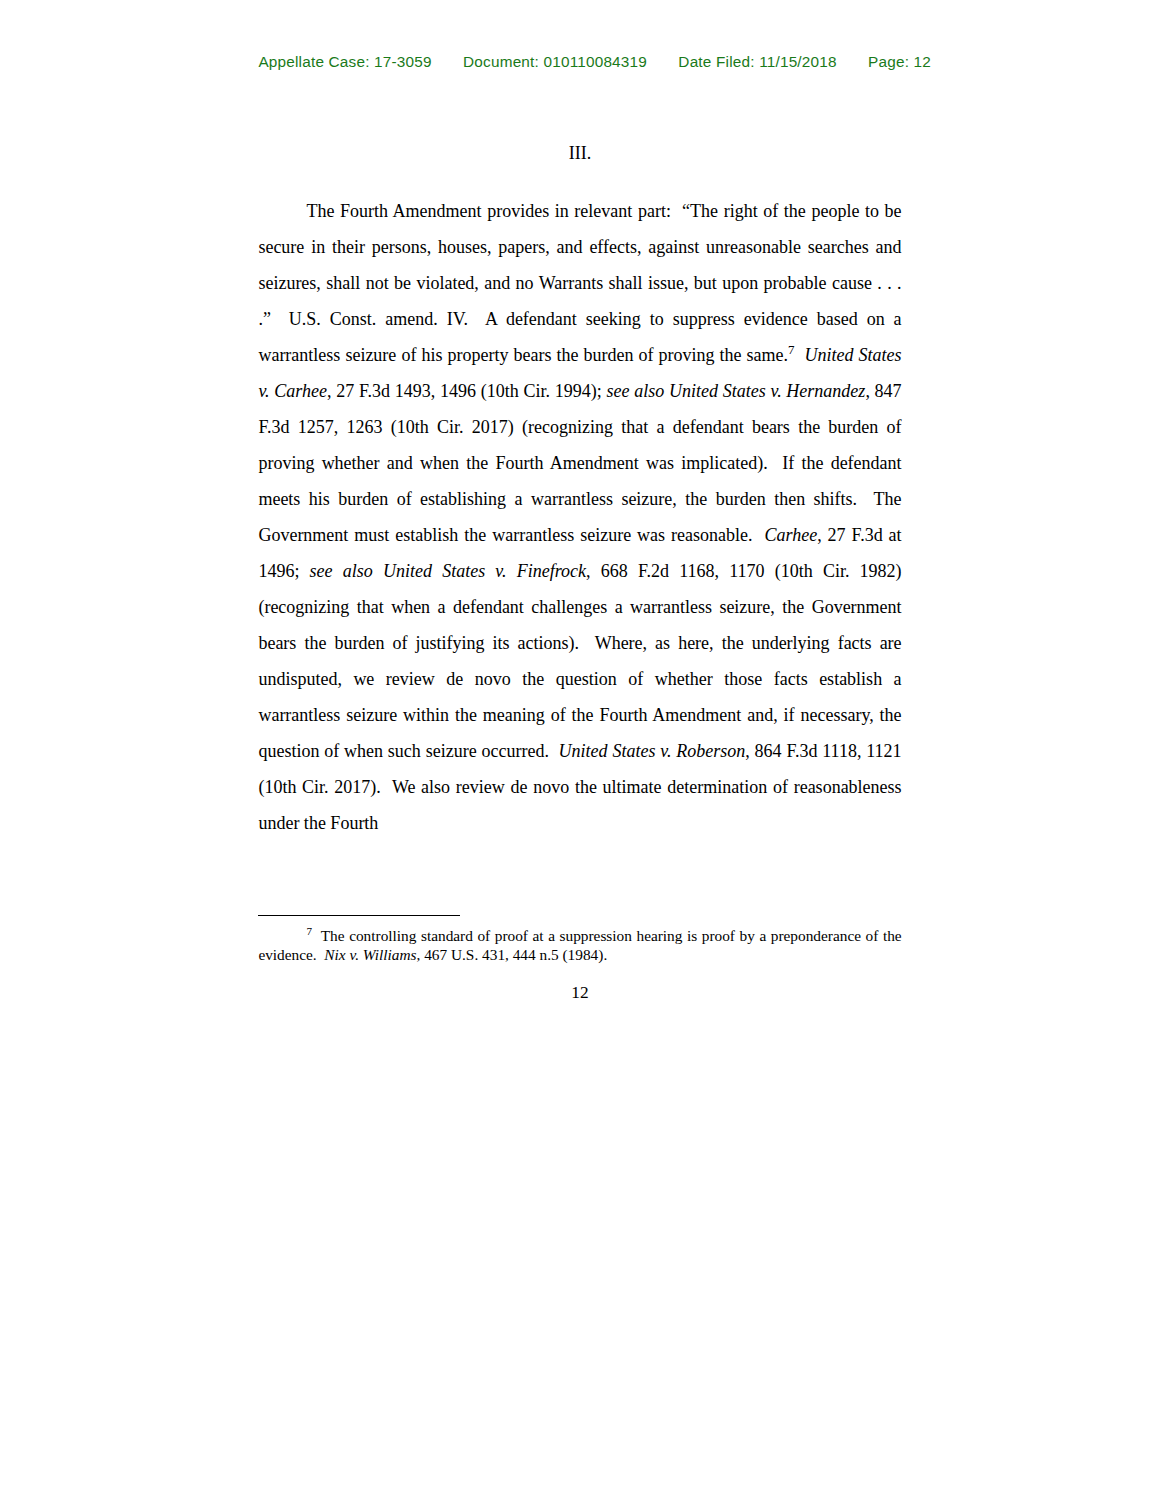Appellate Case: 17-3059 Document: 010110084319 Date Filed: 11/15/2018 Page: 12
III.
The Fourth Amendment provides in relevant part: “The right of the people to be secure in their persons, houses, papers, and effects, against unreasonable searches and seizures, shall not be violated, and no Warrants shall issue, but upon probable cause . . . .” U.S. Const. amend. IV. A defendant seeking to suppress evidence based on a warrantless seizure of his property bears the burden of proving the same.7 United States v. Carhee, 27 F.3d 1493, 1496 (10th Cir. 1994); see also United States v. Hernandez, 847 F.3d 1257, 1263 (10th Cir. 2017) (recognizing that a defendant bears the burden of proving whether and when the Fourth Amendment was implicated). If the defendant meets his burden of establishing a warrantless seizure, the burden then shifts. The Government must establish the warrantless seizure was reasonable. Carhee, 27 F.3d at 1496; see also United States v. Finefrock, 668 F.2d 1168, 1170 (10th Cir. 1982) (recognizing that when a defendant challenges a warrantless seizure, the Government bears the burden of justifying its actions). Where, as here, the underlying facts are undisputed, we review de novo the question of whether those facts establish a warrantless seizure within the meaning of the Fourth Amendment and, if necessary, the question of when such seizure occurred. United States v. Roberson, 864 F.3d 1118, 1121 (10th Cir. 2017). We also review de novo the ultimate determination of reasonableness under the Fourth
7 The controlling standard of proof at a suppression hearing is proof by a preponderance of the evidence. Nix v. Williams, 467 U.S. 431, 444 n.5 (1984).
12